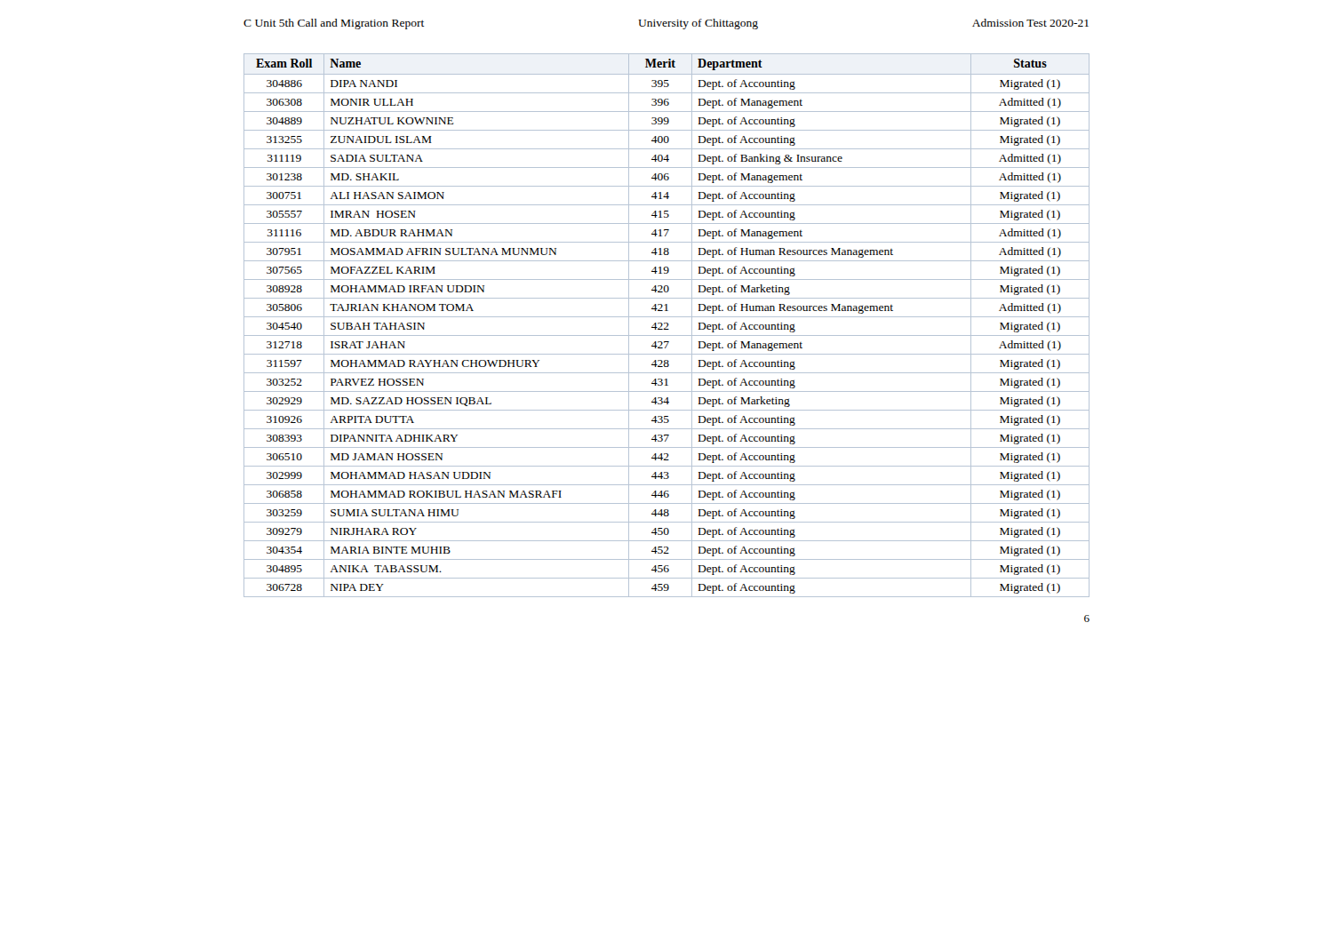C Unit 5th Call and Migration Report
University of Chittagong
Admission Test 2020-21
| Exam Roll | Name | Merit | Department | Status |
| --- | --- | --- | --- | --- |
| 304886 | DIPA NANDI | 395 | Dept. of Accounting | Migrated (1) |
| 306308 | MONIR ULLAH | 396 | Dept. of Management | Admitted (1) |
| 304889 | NUZHATUL KOWNINE | 399 | Dept. of Accounting | Migrated (1) |
| 313255 | ZUNAIDUL ISLAM | 400 | Dept. of Accounting | Migrated (1) |
| 311119 | SADIA SULTANA | 404 | Dept. of Banking & Insurance | Admitted (1) |
| 301238 | MD. SHAKIL | 406 | Dept. of Management | Admitted (1) |
| 300751 | ALI HASAN SAIMON | 414 | Dept. of Accounting | Migrated (1) |
| 305557 | IMRAN HOSEN | 415 | Dept. of Accounting | Migrated (1) |
| 311116 | MD. ABDUR RAHMAN | 417 | Dept. of Management | Admitted (1) |
| 307951 | MOSAMMAD AFRIN SULTANA MUNMUN | 418 | Dept. of Human Resources Management | Admitted (1) |
| 307565 | MOFAZZEL KARIM | 419 | Dept. of Accounting | Migrated (1) |
| 308928 | MOHAMMAD IRFAN UDDIN | 420 | Dept. of Marketing | Migrated (1) |
| 305806 | TAJRIAN KHANOM TOMA | 421 | Dept. of Human Resources Management | Admitted (1) |
| 304540 | SUBAH TAHASIN | 422 | Dept. of Accounting | Migrated (1) |
| 312718 | ISRAT JAHAN | 427 | Dept. of Management | Admitted (1) |
| 311597 | MOHAMMAD RAYHAN CHOWDHURY | 428 | Dept. of Accounting | Migrated (1) |
| 303252 | PARVEZ HOSSEN | 431 | Dept. of Accounting | Migrated (1) |
| 302929 | MD. SAZZAD HOSSEN IQBAL | 434 | Dept. of Marketing | Migrated (1) |
| 310926 | ARPITA DUTTA | 435 | Dept. of Accounting | Migrated (1) |
| 308393 | DIPANNITA ADHIKARY | 437 | Dept. of Accounting | Migrated (1) |
| 306510 | MD JAMAN HOSSEN | 442 | Dept. of Accounting | Migrated (1) |
| 302999 | MOHAMMAD HASAN UDDIN | 443 | Dept. of Accounting | Migrated (1) |
| 306858 | MOHAMMAD ROKIBUL HASAN MASRAFI | 446 | Dept. of Accounting | Migrated (1) |
| 303259 | SUMIA SULTANA HIMU | 448 | Dept. of Accounting | Migrated (1) |
| 309279 | NIRJHARA ROY | 450 | Dept. of Accounting | Migrated (1) |
| 304354 | MARIA BINTE MUHIB | 452 | Dept. of Accounting | Migrated (1) |
| 304895 | ANIKA TABASSUM. | 456 | Dept. of Accounting | Migrated (1) |
| 306728 | NIPA DEY | 459 | Dept. of Accounting | Migrated (1) |
6